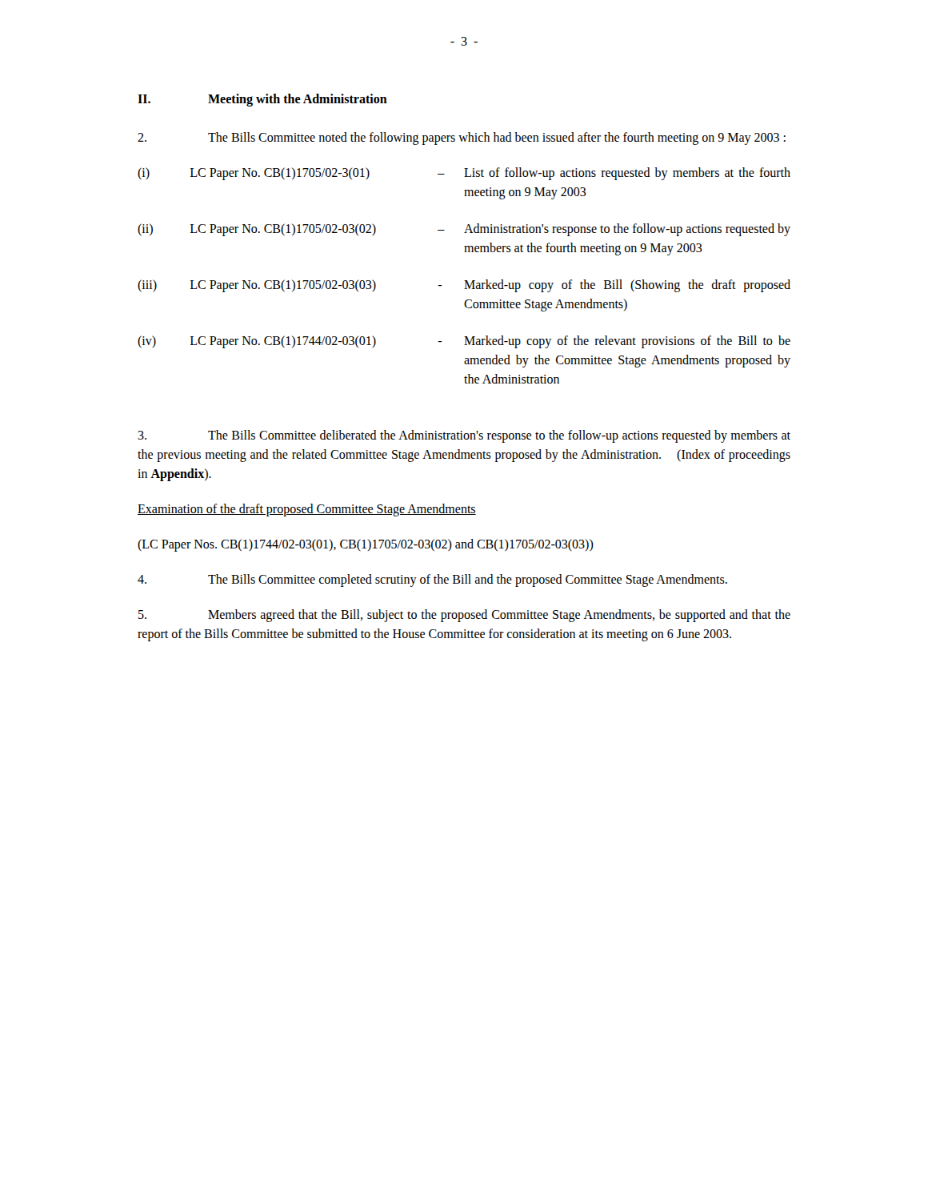- 3 -
II. Meeting with the Administration
2. The Bills Committee noted the following papers which had been issued after the fourth meeting on 9 May 2003 :
| (i) | LC Paper No. CB(1)1705/02-3(01) | – | List of follow-up actions requested by members at the fourth meeting on 9 May 2003 |
| (ii) | LC Paper No. CB(1)1705/02-03(02) | – | Administration's response to the follow-up actions requested by members at the fourth meeting on 9 May 2003 |
| (iii) | LC Paper No. CB(1)1705/02-03(03) | - | Marked-up copy of the Bill (Showing the draft proposed Committee Stage Amendments) |
| (iv) | LC Paper No. CB(1)1744/02-03(01) | - | Marked-up copy of the relevant provisions of the Bill to be amended by the Committee Stage Amendments proposed by the Administration |
3. The Bills Committee deliberated the Administration's response to the follow-up actions requested by members at the previous meeting and the related Committee Stage Amendments proposed by the Administration. (Index of proceedings in Appendix).
Examination of the draft proposed Committee Stage Amendments
(LC Paper Nos. CB(1)1744/02-03(01), CB(1)1705/02-03(02) and CB(1)1705/02-03(03))
4. The Bills Committee completed scrutiny of the Bill and the proposed Committee Stage Amendments.
5. Members agreed that the Bill, subject to the proposed Committee Stage Amendments, be supported and that the report of the Bills Committee be submitted to the House Committee for consideration at its meeting on 6 June 2003.